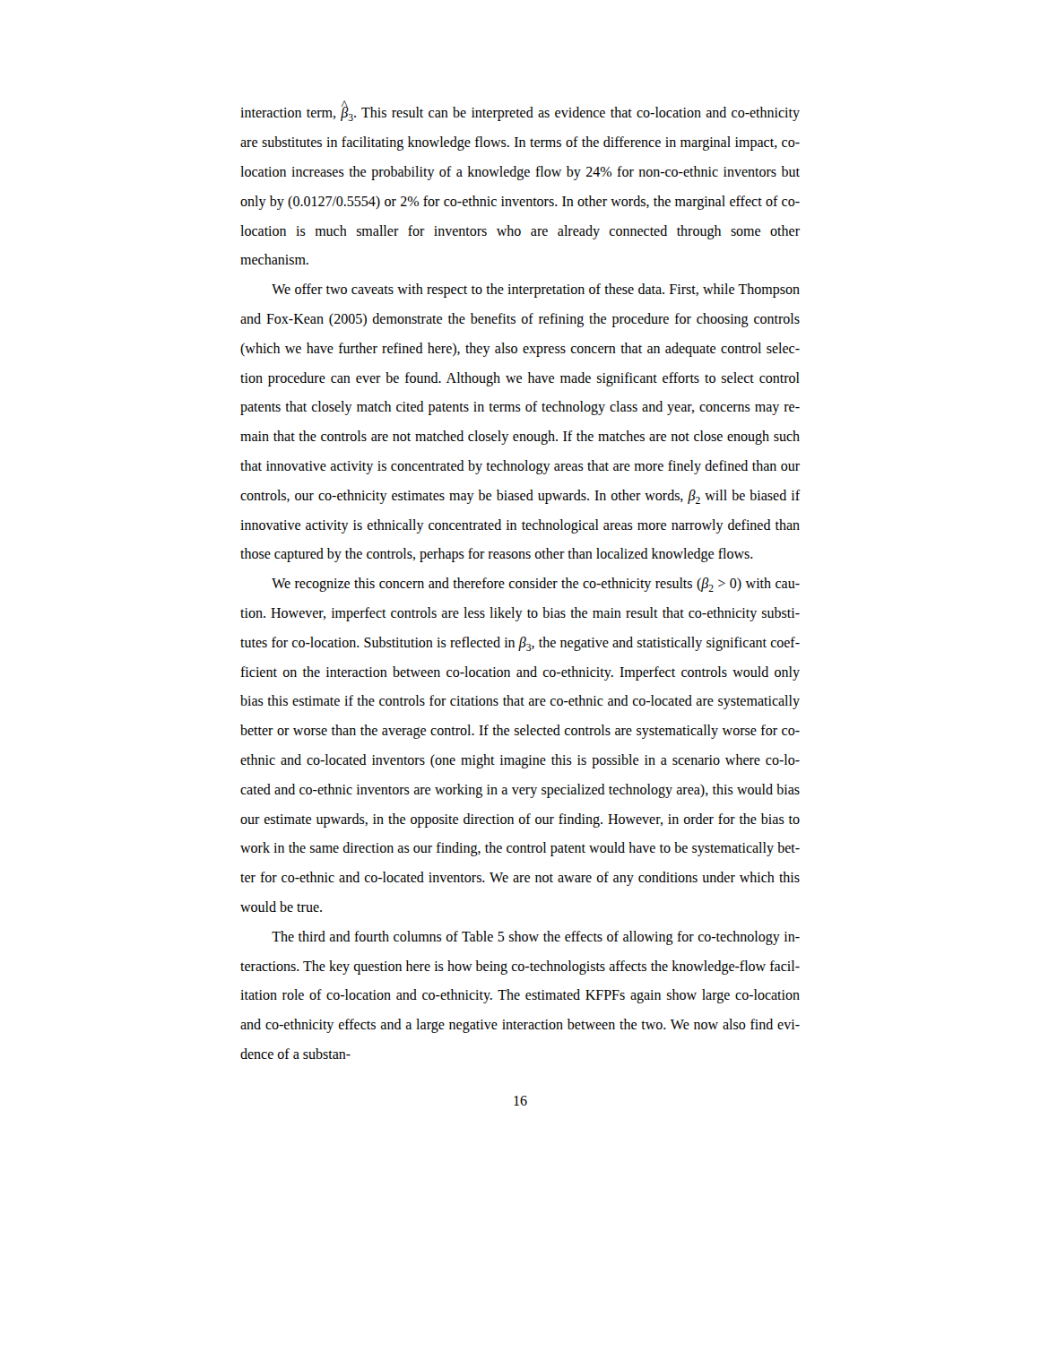interaction term, ^β3. This result can be interpreted as evidence that co-location and co-ethnicity are substitutes in facilitating knowledge flows. In terms of the difference in marginal impact, co-location increases the probability of a knowledge flow by 24% for non-co-ethnic inventors but only by (0.0127/0.5554) or 2% for co-ethnic inventors. In other words, the marginal effect of co-location is much smaller for inventors who are already connected through some other mechanism.
We offer two caveats with respect to the interpretation of these data. First, while Thompson and Fox-Kean (2005) demonstrate the benefits of refining the procedure for choosing controls (which we have further refined here), they also express concern that an adequate control selection procedure can ever be found. Although we have made significant efforts to select control patents that closely match cited patents in terms of technology class and year, concerns may remain that the controls are not matched closely enough. If the matches are not close enough such that innovative activity is concentrated by technology areas that are more finely defined than our controls, our co-ethnicity estimates may be biased upwards. In other words, β2 will be biased if innovative activity is ethnically concentrated in technological areas more narrowly defined than those captured by the controls, perhaps for reasons other than localized knowledge flows.
We recognize this concern and therefore consider the co-ethnicity results (β2 > 0) with caution. However, imperfect controls are less likely to bias the main result that co-ethnicity substitutes for co-location. Substitution is reflected in β3, the negative and statistically significant coefficient on the interaction between co-location and co-ethnicity. Imperfect controls would only bias this estimate if the controls for citations that are co-ethnic and co-located are systematically better or worse than the average control. If the selected controls are systematically worse for co-ethnic and co-located inventors (one might imagine this is possible in a scenario where co-located and co-ethnic inventors are working in a very specialized technology area), this would bias our estimate upwards, in the opposite direction of our finding. However, in order for the bias to work in the same direction as our finding, the control patent would have to be systematically better for co-ethnic and co-located inventors. We are not aware of any conditions under which this would be true.
The third and fourth columns of Table 5 show the effects of allowing for co-technology interactions. The key question here is how being co-technologists affects the knowledge-flow facilitation role of co-location and co-ethnicity. The estimated KFPFs again show large co-location and co-ethnicity effects and a large negative interaction between the two. We now also find evidence of a substan-
16